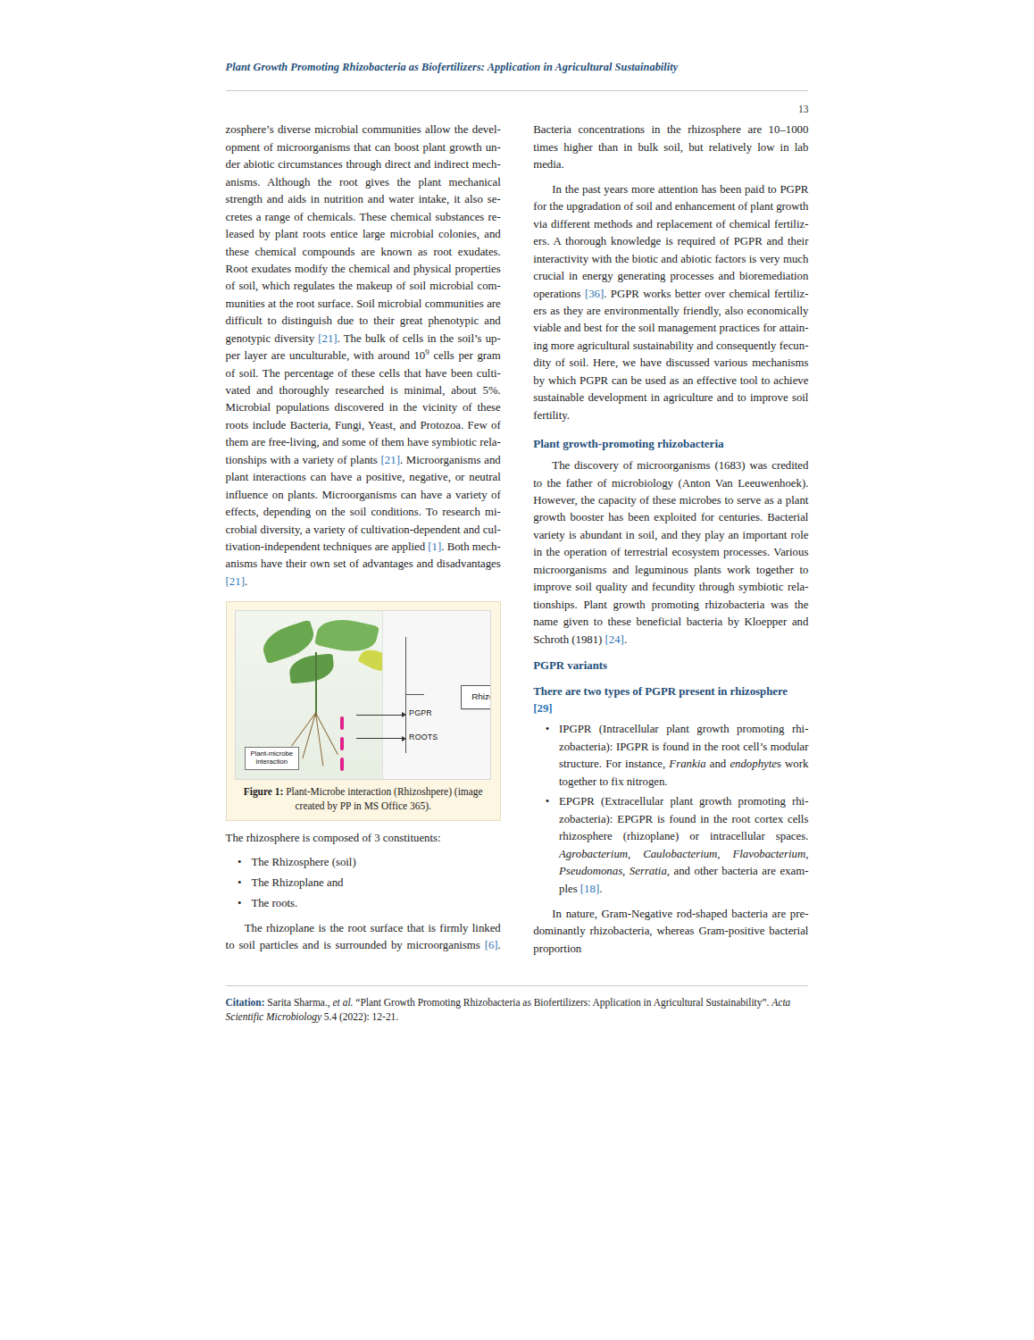Plant Growth Promoting Rhizobacteria as Biofertilizers: Application in Agricultural Sustainability
13
zosphere’s diverse microbial communities allow the development of microorganisms that can boost plant growth under abiotic circumstances through direct and indirect mechanisms. Although the root gives the plant mechanical strength and aids in nutrition and water intake, it also secretes a range of chemicals. These chemical substances released by plant roots entice large microbial colonies, and these chemical compounds are known as root exudates. Root exudates modify the chemical and physical properties of soil, which regulates the makeup of soil microbial communities at the root surface. Soil microbial communities are difficult to distinguish due to their great phenotypic and genotypic diversity [21]. The bulk of cells in the soil’s upper layer are unculturable, with around 109 cells per gram of soil. The percentage of these cells that have been cultivated and thoroughly researched is minimal, about 5%. Microbial populations discovered in the vicinity of these roots include Bacteria, Fungi, Yeast, and Protozoa. Few of them are free-living, and some of them have symbiotic relationships with a variety of plants [21]. Microorganisms and plant interactions can have a positive, negative, or neutral influence on plants. Microorganisms can have a variety of effects, depending on the soil conditions. To research microbial diversity, a variety of cultivation-dependent and cultivation-independent techniques are applied [1]. Both mechanisms have their own set of advantages and disadvantages [21].
Plant-microbe
interaction
PGPR
ROOTS
Rhizosphere
Figure 1: Plant-Microbe interaction (Rhizoshpere) (image created by PP in MS Office 365).
The rhizosphere is composed of 3 constituents:
The Rhizosphere (soil)
The Rhizoplane and
The roots.
The rhizoplane is the root surface that is firmly linked to soil particles and is surrounded by microorganisms [6]. Bacteria concentrations in the rhizosphere are 10–1000 times higher than in bulk soil, but relatively low in lab media.
In the past years more attention has been paid to PGPR for the upgradation of soil and enhancement of plant growth via different methods and replacement of chemical fertilizers. A thorough knowledge is required of PGPR and their interactivity with the biotic and abiotic factors is very much crucial in energy generating processes and bioremediation operations [36]. PGPR works better over chemical fertilizers as they are environmentally friendly, also economically viable and best for the soil management practices for attaining more agricultural sustainability and consequently fecundity of soil. Here, we have discussed various mechanisms by which PGPR can be used as an effective tool to achieve sustainable development in agriculture and to improve soil fertility.
Plant growth-promoting rhizobacteria
The discovery of microorganisms (1683) was credited to the father of microbiology (Anton Van Leeuwenhoek). However, the capacity of these microbes to serve as a plant growth booster has been exploited for centuries. Bacterial variety is abundant in soil, and they play an important role in the operation of terrestrial ecosystem processes. Various microorganisms and leguminous plants work together to improve soil quality and fecundity through symbiotic relationships. Plant growth promoting rhizobacteria was the name given to these beneficial bacteria by Kloepper and Schroth (1981) [24].
PGPR variants
There are two types of PGPR present in rhizosphere [29]
IPGPR (Intracellular plant growth promoting rhizobacteria): IPGPR is found in the root cell’s modular structure. For instance, Frankia and endophytes work together to fix nitrogen.
EPGPR (Extracellular plant growth promoting rhizobacteria): EPGPR is found in the root cortex cells rhizosphere (rhizoplane) or intracellular spaces. Agrobacterium, Caulobacterium, Flavobacterium, Pseudomonas, Serratia, and other bacteria are examples [18].
In nature, Gram-Negative rod-shaped bacteria are predominantly rhizobacteria, whereas Gram-positive bacterial proportion
Citation: Sarita Sharma., et al. “Plant Growth Promoting Rhizobacteria as Biofertilizers: Application in Agricultural Sustainability”. Acta Scientific Microbiology 5.4 (2022): 12-21.